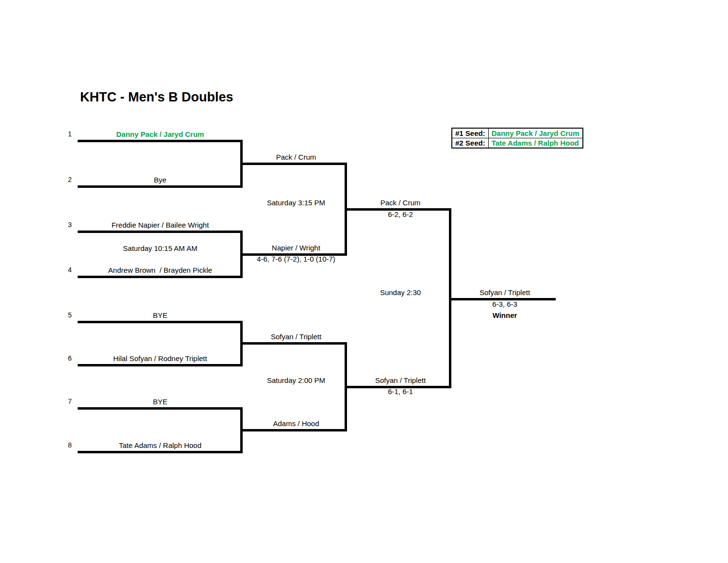KHTC - Men's B Doubles
| #1 Seed: | Danny Pack / Jaryd Crum |
| #2 Seed: | Tate Adams / Ralph Hood |
1
2
3
4
5
6
7
8
Danny Pack / Jaryd Crum
Bye
Freddie Napier / Bailee Wright
Andrew Brown / Brayden Pickle
BYE
Hilal Sofyan / Rodney Triplett
BYE
Tate Adams / Ralph Hood
Saturday 10:15 AM AM
Pack / Crum
Saturday 3:15 PM
Napier / Wright
4-6, 7-6 (7-2), 1-0 (10-7)
Sofyan / Triplett
Saturday 2:00 PM
Adams / Hood
Pack / Crum
6-2, 6-2
Sunday 2:30
Sofyan / Triplett
6-1, 6-1
Sofyan / Triplett
6-3, 6-3
Winner